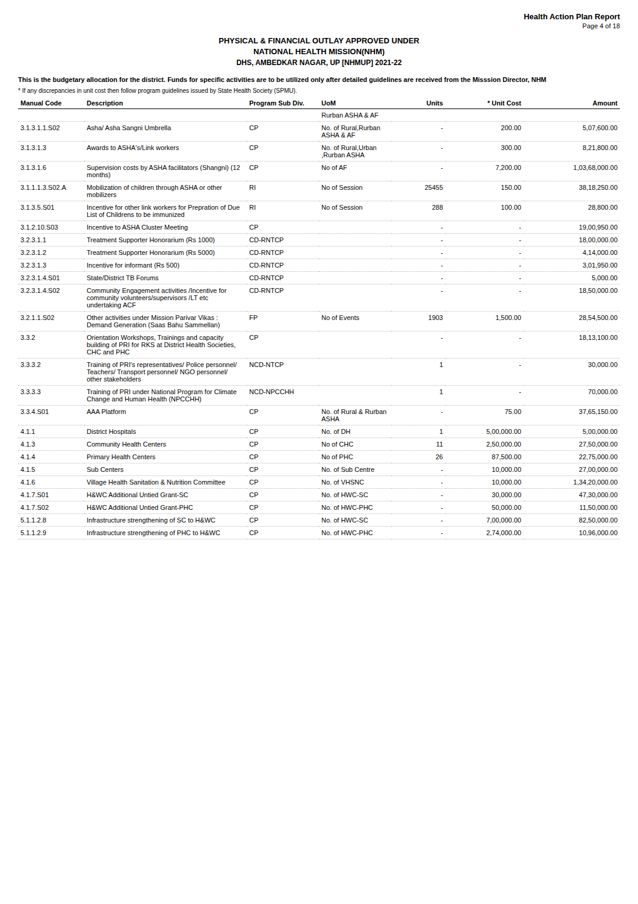Health Action Plan Report
Page 4 of 18
PHYSICAL & FINANCIAL OUTLAY APPROVED UNDER
NATIONAL HEALTH MISSION(NHM)
DHS, AMBEDKAR NAGAR, UP [NHMUP] 2021-22
This is the budgetary allocation for the district. Funds for specific activities are to be utilized only after detailed guidelines are received from the Misssion Director, NHM
* If any discrepancies in unit cost then follow program guidelines issued by State Health Society (SPMU).
| Manual Code | Description | Program Sub Div. | UoM | Units | * Unit Cost | Amount |
| --- | --- | --- | --- | --- | --- | --- |
| | | | Rurban ASHA & AF | | | |
| 3.1.3.1.1.S02 | Asha/ Asha Sangni Umbrella | CP | No. of Rural,Rurban ASHA & AF | - | 200.00 | 5,07,600.00 |
| 3.1.3.1.3 | Awards to ASHA's/Link workers | CP | No. of Rural,Urban ,Rurban ASHA | - | 300.00 | 8,21,800.00 |
| 3.1.3.1.6 | Supervision costs by ASHA facilitators (Shangni) (12 months) | CP | No of AF | - | 7,200.00 | 1,03,68,000.00 |
| 3.1.1.1.3.S02.A | Mobilization of children through ASHA or other mobilizers | RI | No of Session | 25455 | 150.00 | 38,18,250.00 |
| 3.1.3.5.S01 | Incentive for other link workers for Prepration of Due List of Childrens to be immunized | RI | No of Session | 288 | 100.00 | 28,800.00 |
| 3.1.2.10.S03 | Incentive to ASHA Cluster Meeting | CP | | - | - | 19,00,950.00 |
| 3.2.3.1.1 | Treatment Supporter Honorarium (Rs 1000) | CD-RNTCP | | - | - | 18,00,000.00 |
| 3.2.3.1.2 | Treatment Supporter Honorarium (Rs 5000) | CD-RNTCP | | - | - | 4,14,000.00 |
| 3.2.3.1.3 | Incentive for informant (Rs 500) | CD-RNTCP | | - | - | 3,01,950.00 |
| 3.2.3.1.4.S01 | State/District TB Forums | CD-RNTCP | | - | - | 5,000.00 |
| 3.2.3.1.4.S02 | Community Engagement activities /Incentive for community volunteers/supervisors /LT etc undertaking ACF | CD-RNTCP | | - | - | 18,50,000.00 |
| 3.2.1.1.S02 | Other activities under Mission Parivar Vikas : Demand Generation (Saas Bahu Sammellan) | FP | No of Events | 1903 | 1,500.00 | 28,54,500.00 |
| 3.3.2 | Orientation Workshops, Trainings and capacity building of PRI for RKS at District Health Societies, CHC and PHC | CP | | - | - | 18,13,100.00 |
| 3.3.3.2 | Training of PRI's representatives/ Police personnel/ Teachers/ Transport personnel/ NGO personnel/ other stakeholders | NCD-NTCP | | 1 | - | 30,000.00 |
| 3.3.3.3 | Training of PRI under National Program for Climate Change and Human Health (NPCCHH) | NCD-NPCCHH | | 1 | - | 70,000.00 |
| 3.3.4.S01 | AAA Platform | CP | No. of Rural & Rurban ASHA | - | 75.00 | 37,65,150.00 |
| 4.1.1 | District Hospitals | CP | No. of DH | 1 | 5,00,000.00 | 5,00,000.00 |
| 4.1.3 | Community Health Centers | CP | No of CHC | 11 | 2,50,000.00 | 27,50,000.00 |
| 4.1.4 | Primary Health Centers | CP | No of PHC | 26 | 87,500.00 | 22,75,000.00 |
| 4.1.5 | Sub Centers | CP | No. of Sub Centre | - | 10,000.00 | 27,00,000.00 |
| 4.1.6 | Village Health Sanitation & Nutrition Committee | CP | No. of VHSNC | - | 10,000.00 | 1,34,20,000.00 |
| 4.1.7.S01 | H&WC Additional Untied Grant-SC | CP | No. of HWC-SC | - | 30,000.00 | 47,30,000.00 |
| 4.1.7.S02 | H&WC Additional Untied Grant-PHC | CP | No. of HWC-PHC | - | 50,000.00 | 11,50,000.00 |
| 5.1.1.2.8 | Infrastructure strengthening of SC to H&WC | CP | No. of HWC-SC | - | 7,00,000.00 | 82,50,000.00 |
| 5.1.1.2.9 | Infrastructure strengthening of PHC to H&WC | CP | No. of HWC-PHC | - | 2,74,000.00 | 10,96,000.00 |